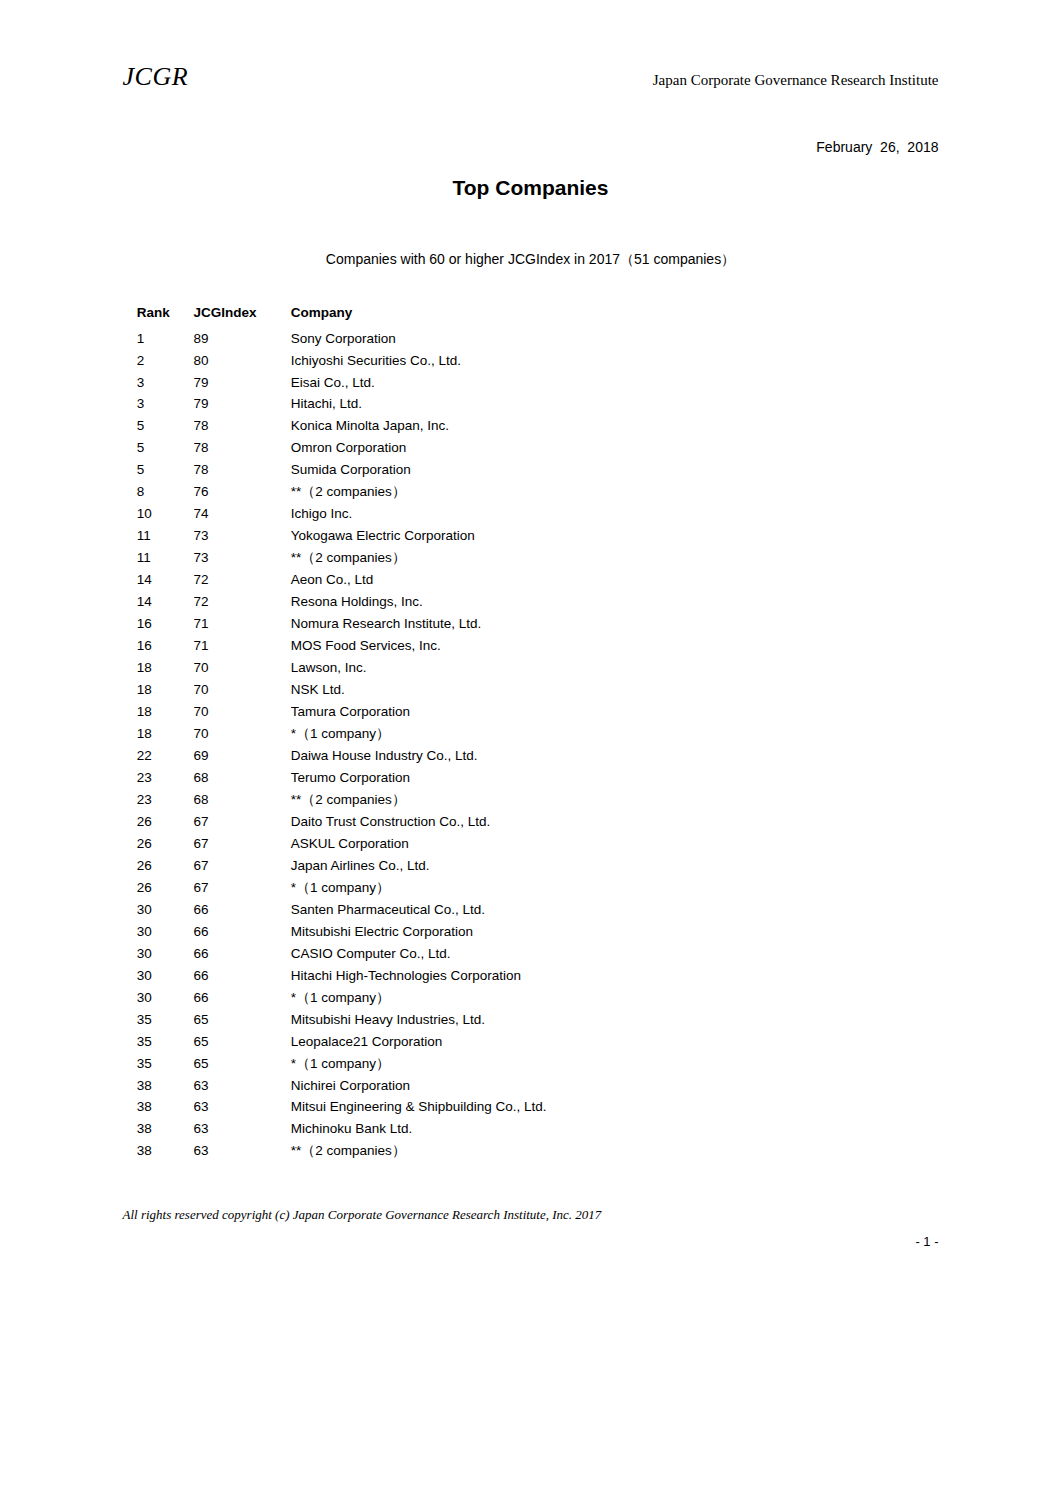JCGR Japan Corporate Governance Research Institute
February 26, 2018
Top Companies
Companies with 60 or higher JCGIndex in 2017（51 companies）
| Rank | JCGIndex | Company |
| --- | --- | --- |
| 1 | 89 | Sony Corporation |
| 2 | 80 | Ichiyoshi Securities Co., Ltd. |
| 3 | 79 | Eisai Co., Ltd. |
| 3 | 79 | Hitachi, Ltd. |
| 5 | 78 | Konica Minolta Japan, Inc. |
| 5 | 78 | Omron Corporation |
| 5 | 78 | Sumida Corporation |
| 8 | 76 | **（2 companies） |
| 10 | 74 | Ichigo Inc. |
| 11 | 73 | Yokogawa Electric Corporation |
| 11 | 73 | **（2 companies） |
| 14 | 72 | Aeon Co., Ltd |
| 14 | 72 | Resona Holdings, Inc. |
| 16 | 71 | Nomura Research Institute, Ltd. |
| 16 | 71 | MOS Food Services, Inc. |
| 18 | 70 | Lawson, Inc. |
| 18 | 70 | NSK Ltd. |
| 18 | 70 | Tamura Corporation |
| 18 | 70 | *（1 company） |
| 22 | 69 | Daiwa House Industry Co., Ltd. |
| 23 | 68 | Terumo Corporation |
| 23 | 68 | **（2 companies） |
| 26 | 67 | Daito Trust Construction Co., Ltd. |
| 26 | 67 | ASKUL Corporation |
| 26 | 67 | Japan Airlines Co., Ltd. |
| 26 | 67 | *（1 company） |
| 30 | 66 | Santen Pharmaceutical Co., Ltd. |
| 30 | 66 | Mitsubishi Electric Corporation |
| 30 | 66 | CASIO Computer Co., Ltd. |
| 30 | 66 | Hitachi High-Technologies Corporation |
| 30 | 66 | *（1 company） |
| 35 | 65 | Mitsubishi Heavy Industries, Ltd. |
| 35 | 65 | Leopalace21 Corporation |
| 35 | 65 | *（1 company） |
| 38 | 63 | Nichirei Corporation |
| 38 | 63 | Mitsui Engineering & Shipbuilding Co., Ltd. |
| 38 | 63 | Michinoku Bank Ltd. |
| 38 | 63 | **（2 companies） |
All rights reserved copyright (c) Japan Corporate Governance Research Institute, Inc. 2017
- 1 -